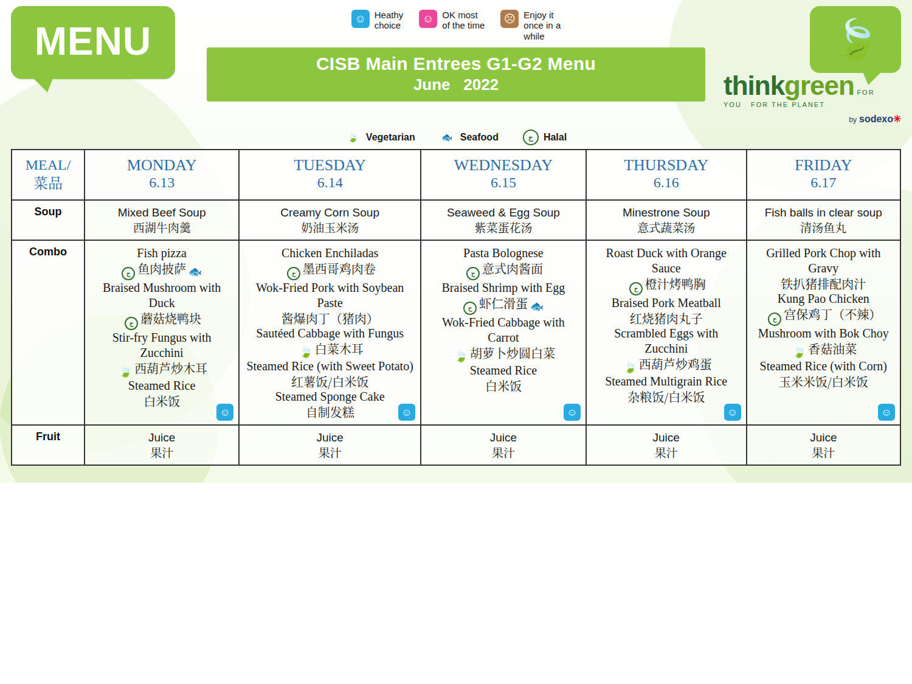MENU
☺ Heathy
choice
☺ OK most
of the time
☹ Enjoy it
once in a
while
CISB Main Entrees G1-G2 Menu
June 2022
🍃 thinkgreen FOR YOU FOR THE PLANET
bysodexo✳
🍃Vegetarian 🐟Seafood حHalal
| MEAL/ 菜品 | MONDAY 6.13 | TUESDAY 6.14 | WEDNESDAY 6.15 | THURSDAY 6.16 | FRIDAY 6.17 |
| --- | --- | --- | --- | --- | --- |
| Soup | Mixed Beef Soup 西湖牛肉羹 | Creamy Corn Soup 奶油玉米汤 | Seaweed & Egg Soup 紫菜蛋花汤 | Minestrone Soup 意式蔬菜汤 | Fish balls in clear soup 清汤鱼丸 |
| Combo | Fish pizza ح 鱼肉披萨 🐟 Braised Mushroom with Duck ح 蘑菇烧鸭块 Stir-fry Fungus with Zucchini 🍃 西葫芦炒木耳 Steamed Rice 白米饭 ☺ | Chicken Enchiladas ح 墨西哥鸡肉卷 Wok-Fried Pork with Soybean Paste 酱爆肉丁（猪肉） Sautéed Cabbage with Fungus 🍃 白菜木耳 Steamed Rice (with Sweet Potato) 红薯饭/白米饭 Steamed Sponge Cake 自制发糕 ☺ | Pasta Bolognese ح 意式肉酱面 Braised Shrimp with Egg ح 虾仁滑蛋 🐟 Wok-Fried Cabbage with Carrot 🍃 胡萝卜炒圆白菜 Steamed Rice 白米饭 ☺ | Roast Duck with Orange Sauce ح 橙汁烤鸭胸 Braised Pork Meatball 红烧猪肉丸子 Scrambled Eggs with Zucchini 🍃 西葫芦炒鸡蛋 Steamed Multigrain Rice 杂粮饭/白米饭 ☺ | Grilled Pork Chop with Gravy 铁扒猪排配肉汁 Kung Pao Chicken ح 宫保鸡丁（不辣） Mushroom with Bok Choy 🍃 香菇油菜 Steamed Rice (with Corn) 玉米米饭/白米饭 ☺ |
| Fruit | Juice 果汁 | Juice 果汁 | Juice 果汁 | Juice 果汁 | Juice 果汁 |